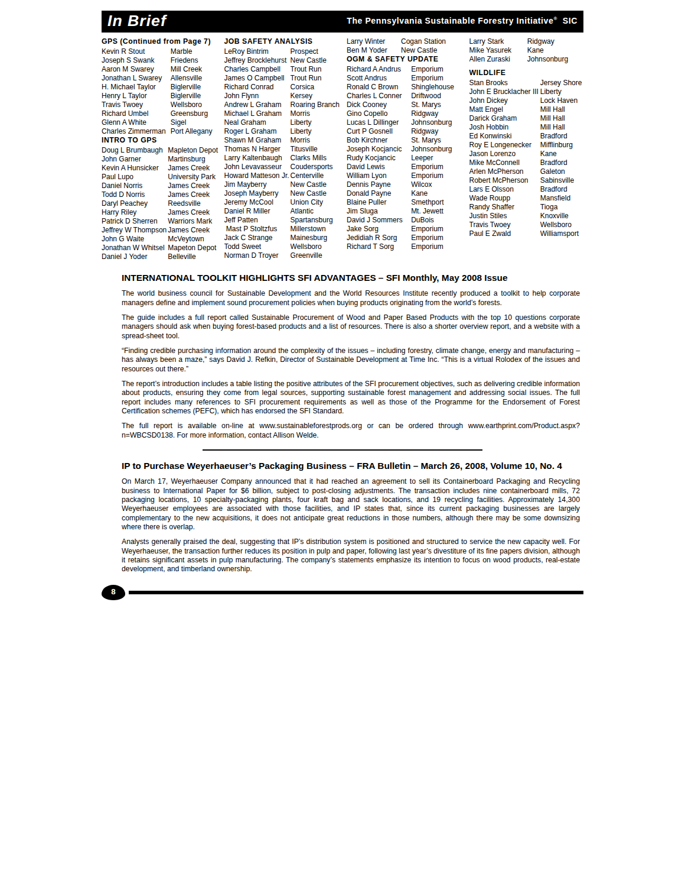In Brief
The Pennsylvania Sustainable Forestry Initiative® SIC
GPS (Continued from Page 7)
| Kevin R Stout | Marble |
| Joseph S Swank | Friedens |
| Aaron M Swarey | Mill Creek |
| Jonathan L Swarey | Allensville |
| H. Michael Taylor | Biglerville |
| Henry L Taylor | Biglerville |
| Travis Twoey | Wellsboro |
| Richard Umbel | Greensburg |
| Glenn A White | Sigel |
| Charles Zimmerman | Port Allegany |
INTRO TO GPS
| Doug L Brumbaugh | Mapleton Depot |
| John Garner | Martinsburg |
| Kevin A Hunsicker | James Creek |
| Paul Lupo | University Park |
| Daniel Norris | James Creek |
| Todd D Norris | James Creek |
| Daryl Peachey | Reedsville |
| Harry Riley | James Creek |
| Patrick D Sherren | Warriors Mark |
| Jeffrey W Thompson | James Creek |
| John G Waite | McVeytown |
| Jonathan W Whitsel | Mapeton Depot |
| Daniel J Yoder | Belleville |
JOB SAFETY ANALYSIS
| LeRoy Bintrim | Prospect |
| Jeffrey Brocklehurst | New Castle |
| Charles Campbell | Trout Run |
| James O Campbell | Trout Run |
| Richard Conrad | Corsica |
| John Flynn | Kersey |
| Andrew L Graham | Roaring Branch |
| Michael L Graham | Morris |
| Neal Graham | Liberty |
| Roger L Graham | Liberty |
| Shawn M Graham | Morris |
| Thomas N Harger | Titusville |
| Larry Kaltenbaugh | Clarks Mills |
| John Levavasseur | Coudersports |
| Howard Matteson Jr. | Centerville |
| Jim Mayberry | New Castle |
| Joseph Mayberry | New Castle |
| Jeremy McCool | Union City |
| Daniel R Miller | Atlantic |
| Jeff Patten | Spartansburg |
| Mast P Stoltzfus | Millerstown |
| Jack C Strange | Mainesburg |
| Todd Sweet | Wellsboro |
| Norman D Troyer | Greenville |
| Larry Winter | Cogan Station |
| Ben M Yoder | New Castle |
OGM & SAFETY UPDATE
| Richard A Andrus | Emporium |
| Scott Andrus | Emporium |
| Ronald C Brown | Shinglehouse |
| Charles L Conner | Driftwood |
| Dick Cooney | St. Marys |
| Gino Copello | Ridgway |
| Lucas L Dillinger | Johnsonburg |
| Curt P Gosnell | Ridgway |
| Bob Kirchner | St. Marys |
| Joseph Kocjancic | Johnsonburg |
| Rudy Kocjancic | Leeper |
| David Lewis | Emporium |
| William Lyon | Emporium |
| Dennis Payne | Wilcox |
| Donald Payne | Kane |
| Blaine Puller | Smethport |
| Jim Sluga | Mt. Jewett |
| David J Sommers | DuBois |
| Jake Sorg | Emporium |
| Jedidiah R Sorg | Emporium |
| Richard T Sorg | Emporium |
| Larry Stark | Ridgway |
| Mike Yasurek | Kane |
| Allen Zuraski | Johnsonburg |
WILDLIFE
| Stan Brooks | Jersey Shore |
| John E Brucklacher III | Liberty |
| John Dickey | Lock Haven |
| Matt Engel | Mill Hall |
| Darick Graham | Mill Hall |
| Josh Hobbin | Mill Hall |
| Ed Konwinski | Bradford |
| Roy E Longenecker | Mifflinburg |
| Jason Lorenzo | Kane |
| Mike McConnell | Bradford |
| Arlen McPherson | Galeton |
| Robert McPherson | Sabinsville |
| Lars E Olsson | Bradford |
| Wade Roupp | Mansfield |
| Randy Shaffer | Tioga |
| Justin Stiles | Knoxville |
| Travis Twoey | Wellsboro |
| Paul E Zwald | Williamsport |
INTERNATIONAL TOOLKIT HIGHLIGHTS SFI ADVANTAGES – SFI Monthly, May 2008 Issue
The world business council for Sustainable Development and the World Resources Institute recently produced a toolkit to help corporate managers define and implement sound procurement policies when buying products originating from the world’s forests.
The guide includes a full report called Sustainable Procurement of Wood and Paper Based Products with the top 10 questions corporate managers should ask when buying forest-based products and a list of resources. There is also a shorter overview report, and a website with a spread-sheet tool.
“Finding credible purchasing information around the complexity of the issues – including forestry, climate change, energy and manufacturing – has always been a maze,” says David J. Refkin, Director of Sustainable Development at Time Inc. “This is a virtual Rolodex of the issues and resources out there.”
The report’s introduction includes a table listing the positive attributes of the SFI procurement objectives, such as delivering credible information about products, ensuring they come from legal sources, supporting sustainable forest management and addressing social issues. The full report includes many references to SFI procurement requirements as well as those of the Programme for the Endorsement of Forest Certification schemes (PEFC), which has endorsed the SFI Standard.
The full report is available on-line at www.sustainableforestprods.org or can be ordered through www.earthprint.com/Product.aspx?n=WBCSD0138. For more information, contact Allison Welde.
IP to Purchase Weyerhaeuser’s Packaging Business – FRA Bulletin – March 26, 2008, Volume 10, No. 4
On March 17, Weyerhaeuser Company announced that it had reached an agreement to sell its Containerboard Packaging and Recycling business to International Paper for $6 billion, subject to post-closing adjustments. The transaction includes nine containerboard mills, 72 packaging locations, 10 specialty-packaging plants, four kraft bag and sack locations, and 19 recycling facilities. Approximately 14,300 Weyerhaeuser employees are associated with those facilities, and IP states that, since its current packaging businesses are largely complementary to the new acquisitions, it does not anticipate great reductions in those numbers, although there may be some downsizing where there is overlap.
Analysts generally praised the deal, suggesting that IP’s distribution system is positioned and structured to service the new capacity well. For Weyerhaeuser, the transaction further reduces its position in pulp and paper, following last year’s divestiture of its fine papers division, although it retains significant assets in pulp manufacturing. The company’s statements emphasize its intention to focus on wood products, real-estate development, and timberland ownership.
8